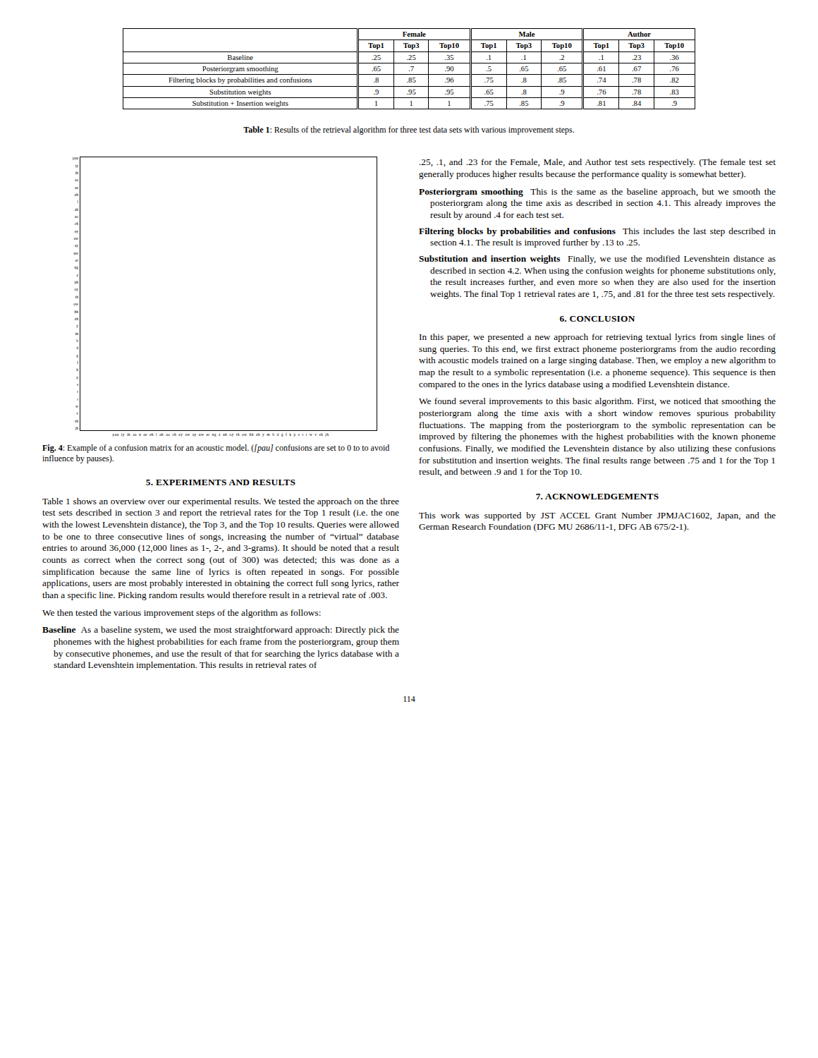| | Female | Male | Author |
| --- | --- | --- | --- |
| Top1 | Top3 | Top10 | Top1 | Top3 | Top10 | Top1 | Top3 | Top10 |
| Baseline | .25 | .25 | .35 | .1 | .1 | .2 | .1 | .23 | .36 |
| Posteriorgram smoothing | .65 | .7 | .90 | .5 | .65 | .65 | .61 | .67 | .76 |
| Filtering blocks by probabilities and confusions | .8 | .85 | .96 | .75 | .8 | .85 | .74 | .78 | .82 |
| Substitution weights | .9 | .95 | .95 | .65 | .8 | .9 | .76 | .78 | .83 |
| Substitution + Insertion weights | 1 | 1 | 1 | .75 | .85 | .9 | .81 | .84 | .9 |
Table 1: Results of the retrieval algorithm for three test data sets with various improvement steps.
pau iy ih aa ae eh lah ao ch ey aw ay uw er ng zuh oy th ow hh zh ymbdgfkpsrtwvsh jh
pau iy ih aa n ae eh l ah ao ch ey aw ay uw er ng z uh oy th ow hh zh y m b d g f k p s r t w v sh jh
Fig. 4: Example of a confusion matrix for an acoustic model. ([pau] confusions are set to 0 to to avoid influence by pauses).
5. EXPERIMENTS AND RESULTS
Table 1 shows an overview over our experimental results. We tested the approach on the three test sets described in section 3 and report the retrieval rates for the Top 1 result (i.e. the one with the lowest Levenshtein distance), the Top 3, and the Top 10 results. Queries were allowed to be one to three consecutive lines of songs, increasing the number of “virtual” database entries to around 36,000 (12,000 lines as 1-, 2-, and 3-grams). It should be noted that a result counts as correct when the correct song (out of 300) was detected; this was done as a simplification because the same line of lyrics is often repeated in songs. For possible applications, users are most probably interested in obtaining the correct full song lyrics, rather than a specific line. Picking random results would therefore result in a retrieval rate of .003.
We then tested the various improvement steps of the algorithm as follows:
Baseline As a baseline system, we used the most straightforward approach: Directly pick the phonemes with the highest probabilities for each frame from the posteriorgram, group them by consecutive phonemes, and use the result of that for searching the lyrics database with a standard Levenshtein implementation. This results in retrieval rates of
.25, .1, and .23 for the Female, Male, and Author test sets respectively. (The female test set generally produces higher results because the performance quality is somewhat better).
Posteriorgram smoothing This is the same as the baseline approach, but we smooth the posteriorgram along the time axis as described in section 4.1. This already improves the result by around .4 for each test set.
Filtering blocks by probabilities and confusions This includes the last step described in section 4.1. The result is improved further by .13 to .25.
Substitution and insertion weights Finally, we use the modified Levenshtein distance as described in section 4.2. When using the confusion weights for phoneme substitutions only, the result increases further, and even more so when they are also used for the insertion weights. The final Top 1 retrieval rates are 1, .75, and .81 for the three test sets respectively.
6. CONCLUSION
In this paper, we presented a new approach for retrieving textual lyrics from single lines of sung queries. To this end, we first extract phoneme posteriorgrams from the audio recording with acoustic models trained on a large singing database. Then, we employ a new algorithm to map the result to a symbolic representation (i.e. a phoneme sequence). This sequence is then compared to the ones in the lyrics database using a modified Levenshtein distance.
We found several improvements to this basic algorithm. First, we noticed that smoothing the posteriorgram along the time axis with a short window removes spurious probability fluctuations. The mapping from the posteriorgram to the symbolic representation can be improved by filtering the phonemes with the highest probabilities with the known phoneme confusions. Finally, we modified the Levenshtein distance by also utilizing these confusions for substitution and insertion weights. The final results range between .75 and 1 for the Top 1 result, and between .9 and 1 for the Top 10.
7. ACKNOWLEDGEMENTS
This work was supported by JST ACCEL Grant Number JPMJAC1602, Japan, and the German Research Foundation (DFG MU 2686/11-1, DFG AB 675/2-1).
114